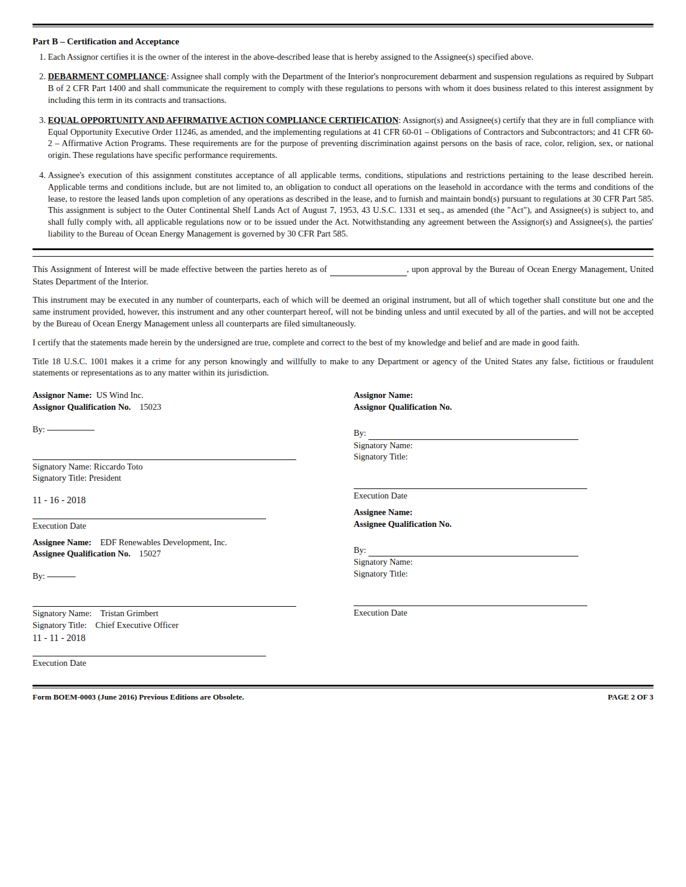Part B – Certification and Acceptance
Each Assignor certifies it is the owner of the interest in the above-described lease that is hereby assigned to the Assignee(s) specified above.
DEBARMENT COMPLIANCE: Assignee shall comply with the Department of the Interior's nonprocurement debarment and suspension regulations as required by Subpart B of 2 CFR Part 1400 and shall communicate the requirement to comply with these regulations to persons with whom it does business related to this interest assignment by including this term in its contracts and transactions.
EQUAL OPPORTUNITY AND AFFIRMATIVE ACTION COMPLIANCE CERTIFICATION: Assignor(s) and Assignee(s) certify that they are in full compliance with Equal Opportunity Executive Order 11246, as amended, and the implementing regulations at 41 CFR 60-01 – Obligations of Contractors and Subcontractors; and 41 CFR 60-2 – Affirmative Action Programs. These requirements are for the purpose of preventing discrimination against persons on the basis of race, color, religion, sex, or national origin. These regulations have specific performance requirements.
Assignee's execution of this assignment constitutes acceptance of all applicable terms, conditions, stipulations and restrictions pertaining to the lease described herein. Applicable terms and conditions include, but are not limited to, an obligation to conduct all operations on the leasehold in accordance with the terms and conditions of the lease, to restore the leased lands upon completion of any operations as described in the lease, and to furnish and maintain bond(s) pursuant to regulations at 30 CFR Part 585. This assignment is subject to the Outer Continental Shelf Lands Act of August 7, 1953, 43 U.S.C. 1331 et seq., as amended (the "Act"), and Assignee(s) is subject to, and shall fully comply with, all applicable regulations now or to be issued under the Act. Notwithstanding any agreement between the Assignor(s) and Assignee(s), the parties' liability to the Bureau of Ocean Energy Management is governed by 30 CFR Part 585.
This Assignment of Interest will be made effective between the parties hereto as of , upon approval by the Bureau of Ocean Energy Management, United States Department of the Interior.
This instrument may be executed in any number of counterparts, each of which will be deemed an original instrument, but all of which together shall constitute but one and the same instrument provided, however, this instrument and any other counterpart hereof, will not be binding unless and until executed by all of the parties, and will not be accepted by the Bureau of Ocean Energy Management unless all counterparts are filed simultaneously.
I certify that the statements made herein by the undersigned are true, complete and correct to the best of my knowledge and belief and are made in good faith.
Title 18 U.S.C. 1001 makes it a crime for any person knowingly and willfully to make to any Department or agency of the United States any false, fictitious or fraudulent statements or representations as to any matter within its jurisdiction.
| Assignor Name: US Wind Inc. Assignor Qualification No. 15023 By: ————— Signatory Name: Riccardo Toto Signatory Title: President 11 - 16 - 2018 Execution Date Assignee Name: EDF Renewables Development, Inc. Assignee Qualification No. 15027 By: ——— Signatory Name: Tristan Grimbert Signatory Title: Chief Executive Officer 11 - 11 - 2018 Execution Date | Assignor Name: Assignor Qualification No. By: Signatory Name: Signatory Title: Execution Date Assignee Name: Assignee Qualification No. By: Signatory Name: Signatory Title: Execution Date |
Form BOEM-0003 (June 2016) Previous Editions are Obsolete.
PAGE 2 OF 3